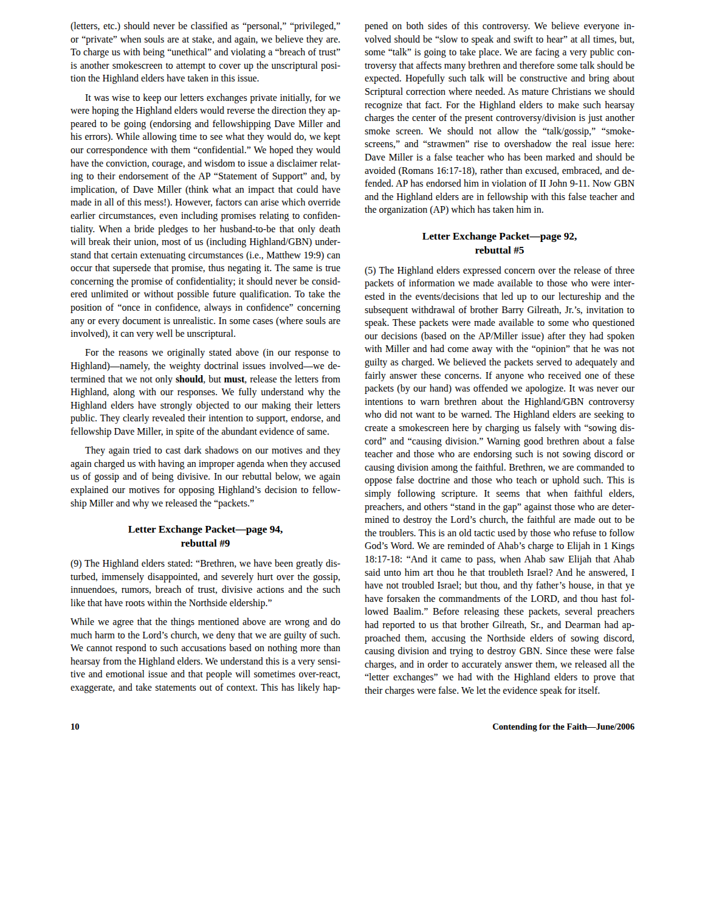(letters, etc.) should never be classified as “personal,” “privileged,” or “private” when souls are at stake, and again, we believe they are. To charge us with being “unethical” and violating a “breach of trust” is another smokescreen to attempt to cover up the unscriptural position the Highland elders have taken in this issue.
It was wise to keep our letters exchanges private initially, for we were hoping the Highland elders would reverse the direction they appeared to be going (endorsing and fellowshipping Dave Miller and his errors). While allowing time to see what they would do, we kept our correspondence with them “confidential.” We hoped they would have the conviction, courage, and wisdom to issue a disclaimer relating to their endorsement of the AP “Statement of Support” and, by implication, of Dave Miller (think what an impact that could have made in all of this mess!). However, factors can arise which override earlier circumstances, even including promises relating to confidentiality. When a bride pledges to her husband-to-be that only death will break their union, most of us (including Highland/GBN) understand that certain extenuating circumstances (i.e., Matthew 19:9) can occur that supersede that promise, thus negating it. The same is true concerning the promise of confidentiality; it should never be considered unlimited or without possible future qualification. To take the position of “once in confidence, always in confidence” concerning any or every document is unrealistic. In some cases (where souls are involved), it can very well be unscriptural.
For the reasons we originally stated above (in our response to Highland)—namely, the weighty doctrinal issues involved—we determined that we not only should, but must, release the letters from Highland, along with our responses. We fully understand why the Highland elders have strongly objected to our making their letters public. They clearly revealed their intention to support, endorse, and fellowship Dave Miller, in spite of the abundant evidence of same.
They again tried to cast dark shadows on our motives and they again charged us with having an improper agenda when they accused us of gossip and of being divisive. In our rebuttal below, we again explained our motives for opposing Highland’s decision to fellowship Miller and why we released the “packets.”
Letter Exchange Packet—page 94,
rebuttal #9
(9) The Highland elders stated: “Brethren, we have been greatly disturbed, immensely disappointed, and severely hurt over the gossip, innuendoes, rumors, breach of trust, divisive actions and the such like that have roots within the Northside eldership.”
While we agree that the things mentioned above are wrong and do much harm to the Lord’s church, we deny that we are guilty of such. We cannot respond to such accusations based on nothing more than hearsay from the Highland elders. We understand this is a very sensitive and emotional issue and that people will sometimes over-react, exaggerate, and take statements out of context. This has likely happened on both sides of this controversy. We believe everyone involved should be “slow to speak and swift to hear” at all times, but, some “talk” is going to take place. We are facing a very public controversy that affects many brethren and therefore some talk should be expected. Hopefully such talk will be constructive and bring about Scriptural correction where needed. As mature Christians we should recognize that fact. For the Highland elders to make such hearsay charges the center of the present controversy/division is just another smoke screen. We should not allow the “talk/gossip,” “smokescreens,” and “strawmen” rise to overshadow the real issue here: Dave Miller is a false teacher who has been marked and should be avoided (Romans 16:17-18), rather than excused, embraced, and defended. AP has endorsed him in violation of II John 9-11. Now GBN and the Highland elders are in fellowship with this false teacher and the organization (AP) which has taken him in.
Letter Exchange Packet—page 92,
rebuttal #5
(5) The Highland elders expressed concern over the release of three packets of information we made available to those who were interested in the events/decisions that led up to our lectureship and the subsequent withdrawal of brother Barry Gilreath, Jr.’s, invitation to speak. These packets were made available to some who questioned our decisions (based on the AP/Miller issue) after they had spoken with Miller and had come away with the “opinion” that he was not guilty as charged. We believed the packets served to adequately and fairly answer these concerns. If anyone who received one of these packets (by our hand) was offended we apologize. It was never our intentions to warn brethren about the Highland/GBN controversy who did not want to be warned. The Highland elders are seeking to create a smokescreen here by charging us falsely with “sowing discord” and “causing division.” Warning good brethren about a false teacher and those who are endorsing such is not sowing discord or causing division among the faithful. Brethren, we are commanded to oppose false doctrine and those who teach or uphold such. This is simply following scripture. It seems that when faithful elders, preachers, and others “stand in the gap” against those who are determined to destroy the Lord’s church, the faithful are made out to be the troublers. This is an old tactic used by those who refuse to follow God’s Word. We are reminded of Ahab’s charge to Elijah in 1 Kings 18:17-18: “And it came to pass, when Ahab saw Elijah that Ahab said unto him art thou he that troubleth Israel? And he answered, I have not troubled Israel; but thou, and thy father’s house, in that ye have forsaken the commandments of the LORD, and thou hast followed Baalim.” Before releasing these packets, several preachers had reported to us that brother Gilreath, Sr., and Dearman had approached them, accusing the Northside elders of sowing discord, causing division and trying to destroy GBN. Since these were false charges, and in order to accurately answer them, we released all the “letter exchanges” we had with the Highland elders to prove that their charges were false. We let the evidence speak for itself.
10 Contending for the Faith—June/2006